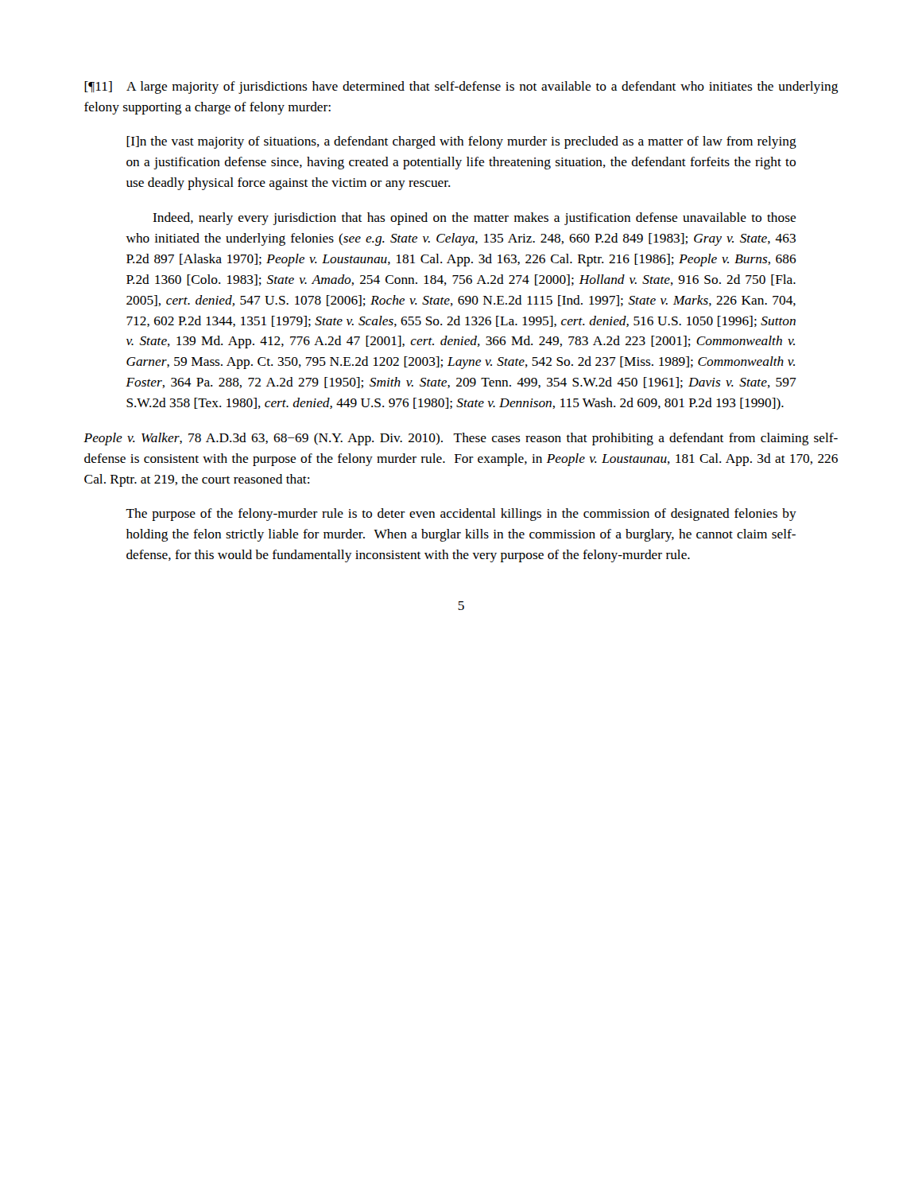[¶11] A large majority of jurisdictions have determined that self-defense is not available to a defendant who initiates the underlying felony supporting a charge of felony murder:
[I]n the vast majority of situations, a defendant charged with felony murder is precluded as a matter of law from relying on a justification defense since, having created a potentially life threatening situation, the defendant forfeits the right to use deadly physical force against the victim or any rescuer.
Indeed, nearly every jurisdiction that has opined on the matter makes a justification defense unavailable to those who initiated the underlying felonies (see e.g. State v. Celaya, 135 Ariz. 248, 660 P.2d 849 [1983]; Gray v. State, 463 P.2d 897 [Alaska 1970]; People v. Loustaunau, 181 Cal. App. 3d 163, 226 Cal. Rptr. 216 [1986]; People v. Burns, 686 P.2d 1360 [Colo. 1983]; State v. Amado, 254 Conn. 184, 756 A.2d 274 [2000]; Holland v. State, 916 So. 2d 750 [Fla. 2005], cert. denied, 547 U.S. 1078 [2006]; Roche v. State, 690 N.E.2d 1115 [Ind. 1997]; State v. Marks, 226 Kan. 704, 712, 602 P.2d 1344, 1351 [1979]; State v. Scales, 655 So. 2d 1326 [La. 1995], cert. denied, 516 U.S. 1050 [1996]; Sutton v. State, 139 Md. App. 412, 776 A.2d 47 [2001], cert. denied, 366 Md. 249, 783 A.2d 223 [2001]; Commonwealth v. Garner, 59 Mass. App. Ct. 350, 795 N.E.2d 1202 [2003]; Layne v. State, 542 So. 2d 237 [Miss. 1989]; Commonwealth v. Foster, 364 Pa. 288, 72 A.2d 279 [1950]; Smith v. State, 209 Tenn. 499, 354 S.W.2d 450 [1961]; Davis v. State, 597 S.W.2d 358 [Tex. 1980], cert. denied, 449 U.S. 976 [1980]; State v. Dennison, 115 Wash. 2d 609, 801 P.2d 193 [1990]).
People v. Walker, 78 A.D.3d 63, 68−69 (N.Y. App. Div. 2010). These cases reason that prohibiting a defendant from claiming self-defense is consistent with the purpose of the felony murder rule. For example, in People v. Loustaunau, 181 Cal. App. 3d at 170, 226 Cal. Rptr. at 219, the court reasoned that:
The purpose of the felony-murder rule is to deter even accidental killings in the commission of designated felonies by holding the felon strictly liable for murder. When a burglar kills in the commission of a burglary, he cannot claim self-defense, for this would be fundamentally inconsistent with the very purpose of the felony-murder rule.
5